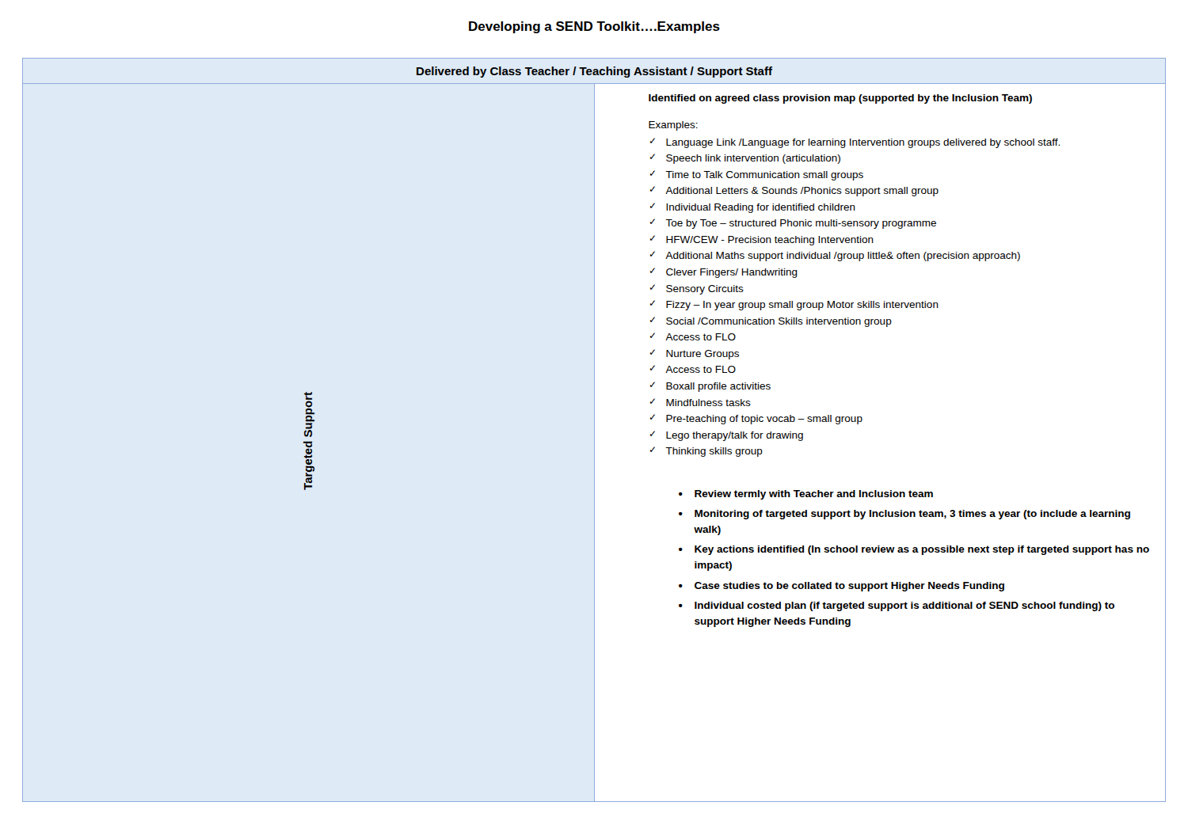Developing a SEND Toolkit….Examples
| Delivered by Class Teacher / Teaching Assistant / Support Staff |
| --- |
| Targeted Support | Identified on agreed class provision map (supported by the Inclusion Team) Examples: Language Link /Language for learning Intervention groups delivered by school staff. Speech link intervention (articulation) Time to Talk Communication small groups Additional Letters & Sounds /Phonics support small group Individual Reading for identified children Toe by Toe – structured Phonic multi-sensory programme HFW/CEW - Precision teaching Intervention Additional Maths support individual /group little& often (precision approach) Clever Fingers/ Handwriting Sensory Circuits Fizzy – In year group small group Motor skills intervention Social /Communication Skills intervention group Access to FLO Nurture Groups Access to FLO Boxall profile activities Mindfulness tasks Pre-teaching of topic vocab – small group Lego therapy/talk for drawing Thinking skills group Review termly with Teacher and Inclusion team Monitoring of targeted support by Inclusion team, 3 times a year (to include a learning walk) Key actions identified (In school review as a possible next step if targeted support has no impact) Case studies to be collated to support Higher Needs Funding Individual costed plan (if targeted support is additional of SEND school funding) to support Higher Needs Funding |